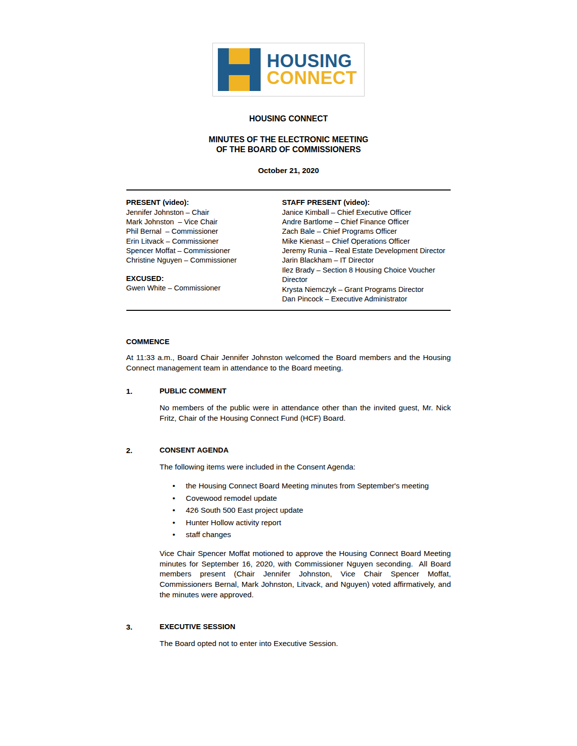HOUSING
CONNECT
HOUSING CONNECT
MINUTES OF THE ELECTRONIC MEETING
OF THE BOARD OF COMMISSIONERS
October 21, 2020
| PRESENT (video): Jennifer Johnston – Chair Mark Johnston – Vice Chair Phil Bernal – Commissioner Erin Litvack – Commissioner Spencer Moffat – Commissioner Christine Nguyen – Commissioner EXCUSED: Gwen White – Commissioner | STAFF PRESENT (video): Janice Kimball – Chief Executive Officer Andre Bartlome – Chief Finance Officer Zach Bale – Chief Programs Officer Mike Kienast – Chief Operations Officer Jeremy Runia – Real Estate Development Director Jarin Blackham – IT Director Ilez Brady – Section 8 Housing Choice Voucher Director Krysta Niemczyk – Grant Programs Director Dan Pincock – Executive Administrator |
COMMENCE
At 11:33 a.m., Board Chair Jennifer Johnston welcomed the Board members and the Housing Connect management team in attendance to the Board meeting.
1.
PUBLIC COMMENT
No members of the public were in attendance other than the invited guest, Mr. Nick Fritz, Chair of the Housing Connect Fund (HCF) Board.
2.
CONSENT AGENDA
The following items were included in the Consent Agenda:
the Housing Connect Board Meeting minutes from September's meeting
Covewood remodel update
426 South 500 East project update
Hunter Hollow activity report
staff changes
Vice Chair Spencer Moffat motioned to approve the Housing Connect Board Meeting minutes for September 16, 2020, with Commissioner Nguyen seconding. All Board members present (Chair Jennifer Johnston, Vice Chair Spencer Moffat, Commissioners Bernal, Mark Johnston, Litvack, and Nguyen) voted affirmatively, and the minutes were approved.
3.
EXECUTIVE SESSION
The Board opted not to enter into Executive Session.